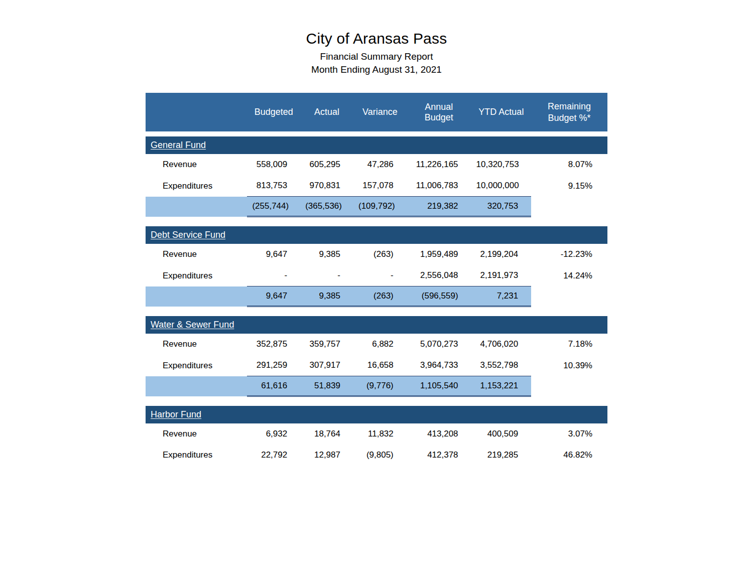City of Aransas Pass
Financial Summary Report
Month Ending August 31, 2021
| | Budgeted | Actual | Variance | Annual Budget | YTD Actual | Remaining Budget %* |
| --- | --- | --- | --- | --- | --- | --- |
| General Fund |
| Revenue | 558,009 | 605,295 | 47,286 | 11,226,165 | 10,320,753 | 8.07% |
| Expenditures | 813,753 | 970,831 | 157,078 | 11,006,783 | 10,000,000 | 9.15% |
| | (255,744) | (365,536) | (109,792) | 219,382 | 320,753 | |
| Debt Service Fund |
| Revenue | 9,647 | 9,385 | (263) | 1,959,489 | 2,199,204 | -12.23% |
| Expenditures | - | - | - | 2,556,048 | 2,191,973 | 14.24% |
| | 9,647 | 9,385 | (263) | (596,559) | 7,231 | |
| Water & Sewer Fund |
| Revenue | 352,875 | 359,757 | 6,882 | 5,070,273 | 4,706,020 | 7.18% |
| Expenditures | 291,259 | 307,917 | 16,658 | 3,964,733 | 3,552,798 | 10.39% |
| | 61,616 | 51,839 | (9,776) | 1,105,540 | 1,153,221 | |
| Harbor Fund |
| Revenue | 6,932 | 18,764 | 11,832 | 413,208 | 400,509 | 3.07% |
| Expenditures | 22,792 | 12,987 | (9,805) | 412,378 | 219,285 | 46.82% |